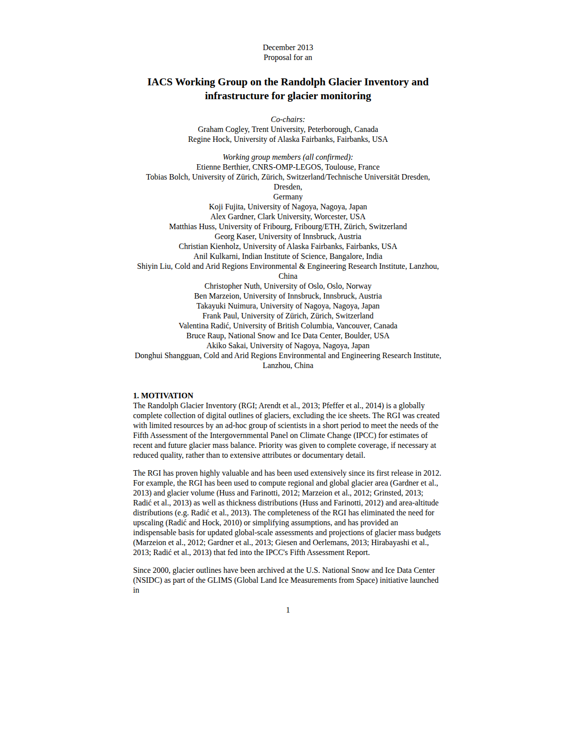December 2013
Proposal for an
IACS Working Group on the Randolph Glacier Inventory and
infrastructure for glacier monitoring
Co-chairs:
Graham Cogley, Trent University, Peterborough, Canada
Regine Hock, University of Alaska Fairbanks, Fairbanks, USA
Working group members (all confirmed):
Etienne Berthier, CNRS-OMP-LEGOS, Toulouse, France
Tobias Bolch, University of Zürich, Zürich, Switzerland/Technische Universität Dresden, Dresden,
Germany
Koji Fujita, University of Nagoya, Nagoya, Japan
Alex Gardner, Clark University, Worcester, USA
Matthias Huss, University of Fribourg, Fribourg/ETH, Zürich, Switzerland
Georg Kaser, University of Innsbruck, Austria
Christian Kienholz, University of Alaska Fairbanks, Fairbanks, USA
Anil Kulkarni, Indian Institute of Science, Bangalore, India
Shiyin Liu, Cold and Arid Regions Environmental & Engineering Research Institute, Lanzhou,
China
Christopher Nuth, University of Oslo, Oslo, Norway
Ben Marzeion, University of Innsbruck, Innsbruck, Austria
Takayuki Nuimura, University of Nagoya, Nagoya, Japan
Frank Paul, University of Zürich, Zürich, Switzerland
Valentina Radić, University of British Columbia, Vancouver, Canada
Bruce Raup, National Snow and Ice Data Center, Boulder, USA
Akiko Sakai, University of Nagoya, Nagoya, Japan
Donghui Shangguan, Cold and Arid Regions Environmental and Engineering Research Institute,
Lanzhou, China
1. MOTIVATION
The Randolph Glacier Inventory (RGI; Arendt et al., 2013; Pfeffer et al., 2014) is a globally complete collection of digital outlines of glaciers, excluding the ice sheets. The RGI was created with limited resources by an ad-hoc group of scientists in a short period to meet the needs of the Fifth Assessment of the Intergovernmental Panel on Climate Change (IPCC) for estimates of recent and future glacier mass balance. Priority was given to complete coverage, if necessary at reduced quality, rather than to extensive attributes or documentary detail.
The RGI has proven highly valuable and has been used extensively since its first release in 2012. For example, the RGI has been used to compute regional and global glacier area (Gardner et al., 2013) and glacier volume (Huss and Farinotti, 2012; Marzeion et al., 2012; Grinsted, 2013; Radić et al., 2013) as well as thickness distributions (Huss and Farinotti, 2012) and area-altitude distributions (e.g. Radić et al., 2013). The completeness of the RGI has eliminated the need for upscaling (Radić and Hock, 2010) or simplifying assumptions, and has provided an indispensable basis for updated global-scale assessments and projections of glacier mass budgets (Marzeion et al., 2012; Gardner et al., 2013; Giesen and Oerlemans, 2013; Hirabayashi et al., 2013; Radić et al., 2013) that fed into the IPCC's Fifth Assessment Report.
Since 2000, glacier outlines have been archived at the U.S. National Snow and Ice Data Center (NSIDC) as part of the GLIMS (Global Land Ice Measurements from Space) initiative launched in
1